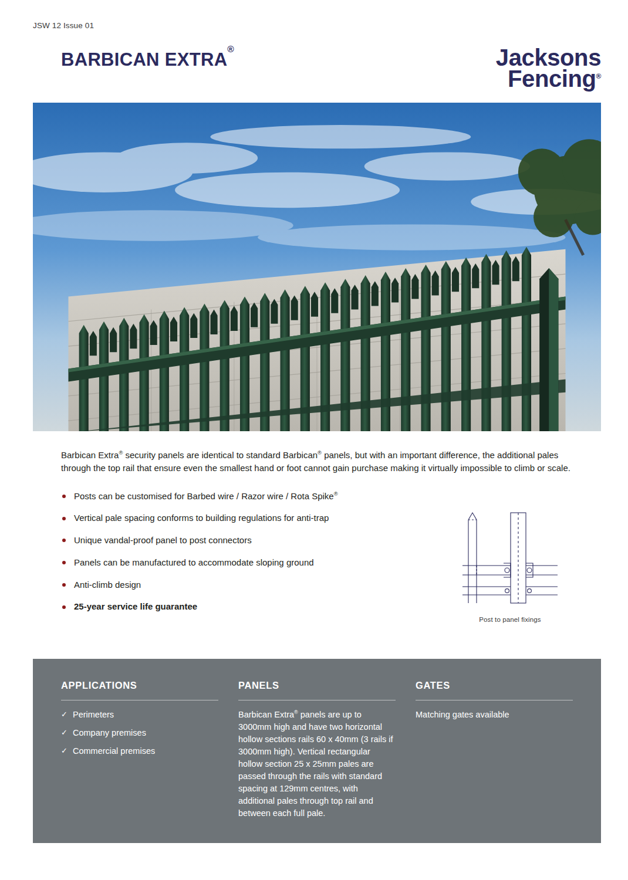JSW 12 Issue 01
Barbican Extra®
Jacksons
Fencing®
Barbican Extra® security panels are identical to standard Barbican® panels, but with an important difference, the additional pales through the top rail that ensure even the smallest hand or foot cannot gain purchase making it virtually impossible to climb or scale.
Posts can be customised for Barbed wire / Razor wire / Rota Spike®
Vertical pale spacing conforms to building regulations for anti-trap
Unique vandal-proof panel to post connectors
Panels can be manufactured to accommodate sloping ground
Anti-climb design
25-year service life guarantee
Post to panel fixings
Applications
Perimeters
Company premises
Commercial premises
Panels
Barbican Extra® panels are up to 3000mm high and have two horizontal hollow sections rails 60 x 40mm (3 rails if 3000mm high). Vertical rectangular hollow section 25 x 25mm pales are passed through the rails with standard spacing at 129mm centres, with additional pales through top rail and between each full pale.
Gates
Matching gates available